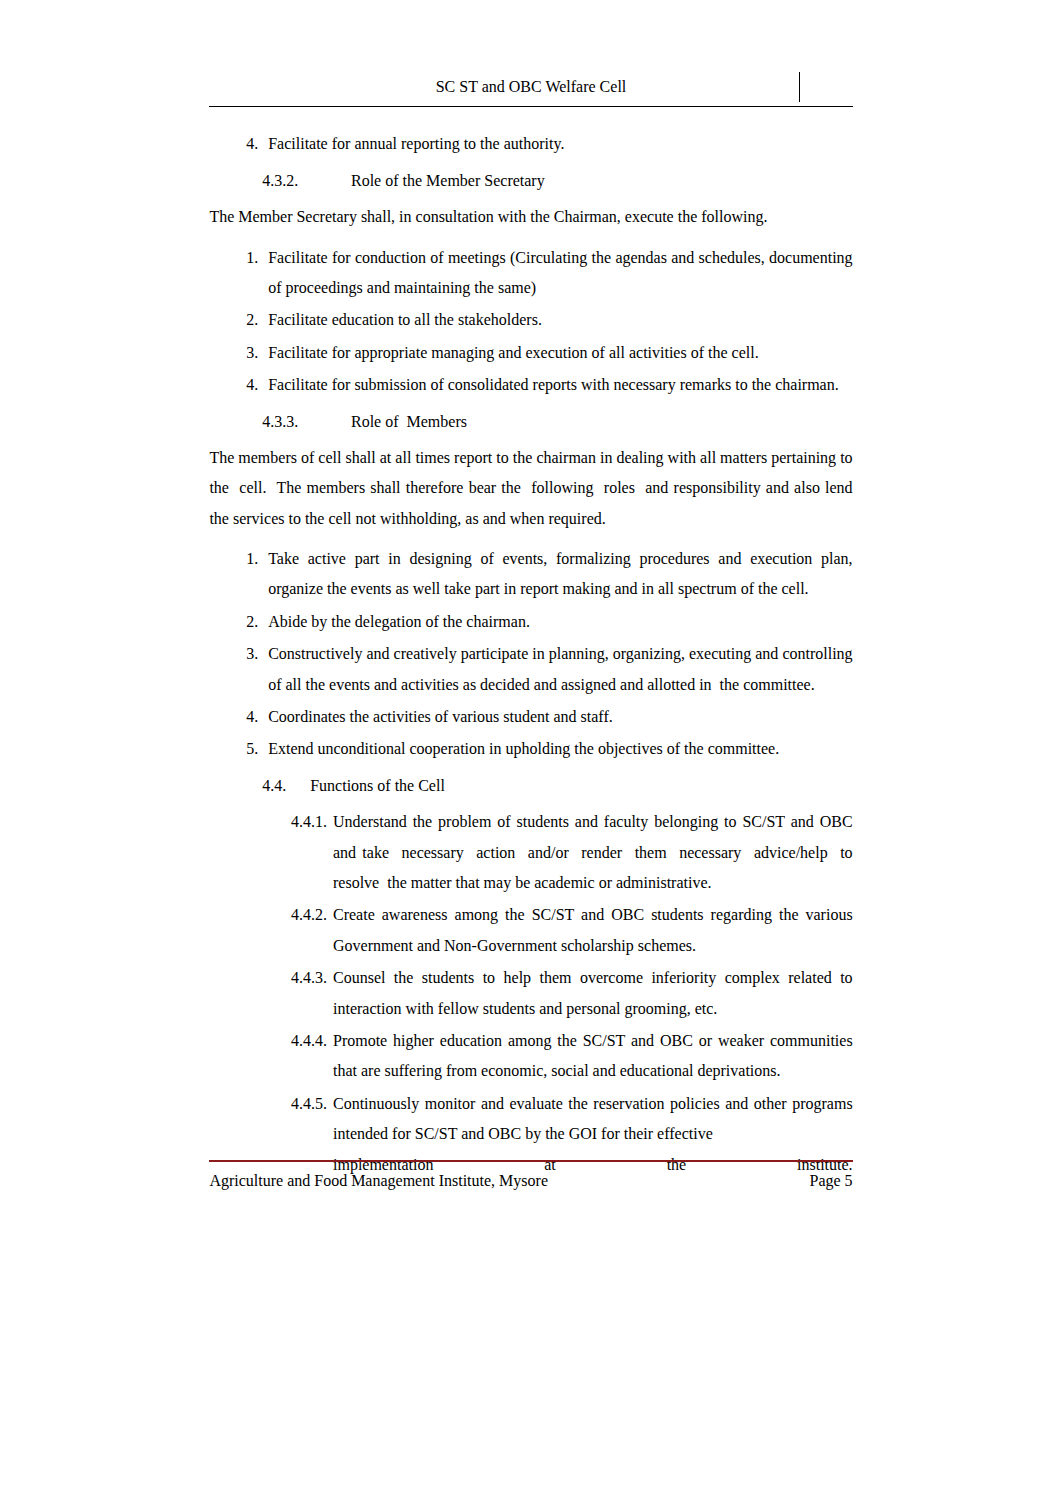SC ST and OBC Welfare Cell
Facilitate for annual reporting to the authority.
4.3.2. Role of the Member Secretary
The Member Secretary shall, in consultation with the Chairman, execute the following.
Facilitate for conduction of meetings (Circulating the agendas and schedules, documenting of proceedings and maintaining the same)
Facilitate education to all the stakeholders.
Facilitate for appropriate managing and execution of all activities of the cell.
Facilitate for submission of consolidated reports with necessary remarks to the chairman.
4.3.3. Role of Members
The members of cell shall at all times report to the chairman in dealing with all matters pertaining to the cell. The members shall therefore bear the following roles and responsibility and also lend the services to the cell not withholding, as and when required.
Take active part in designing of events, formalizing procedures and execution plan, organize the events as well take part in report making and in all spectrum of the cell.
Abide by the delegation of the chairman.
Constructively and creatively participate in planning, organizing, executing and controlling of all the events and activities as decided and assigned and allotted in the committee.
Coordinates the activities of various student and staff.
Extend unconditional cooperation in upholding the objectives of the committee.
4.4. Functions of the Cell
4.4.1. Understand the problem of students and faculty belonging to SC/ST and OBC and take necessary action and/or render them necessary advice/help to resolve the matter that may be academic or administrative.
4.4.2. Create awareness among the SC/ST and OBC students regarding the various Government and Non-Government scholarship schemes.
4.4.3. Counsel the students to help them overcome inferiority complex related to interaction with fellow students and personal grooming, etc.
4.4.4. Promote higher education among the SC/ST and OBC or weaker communities that are suffering from economic, social and educational deprivations.
4.4.5. Continuously monitor and evaluate the reservation policies and other programs intended for SC/ST and OBC by the GOI for their effective implementation at the institute.
Agriculture and Food Management Institute, Mysore Page 5